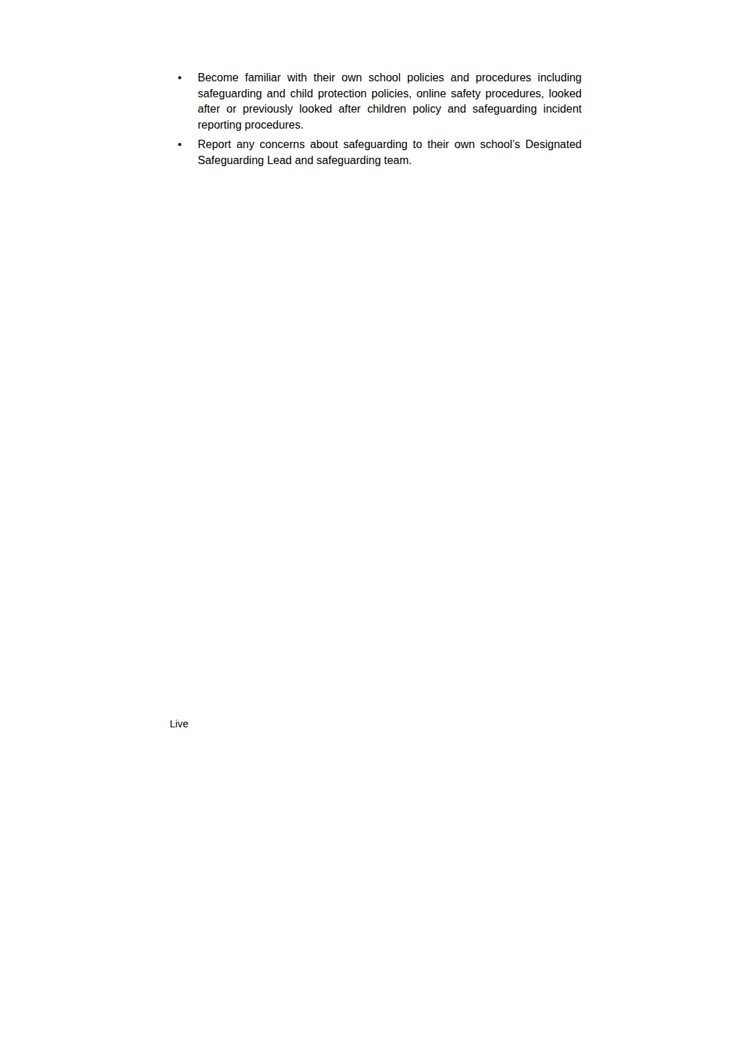Become familiar with their own school policies and procedures including safeguarding and child protection policies, online safety procedures, looked after or previously looked after children policy and safeguarding incident reporting procedures.
Report any concerns about safeguarding to their own school’s Designated Safeguarding Lead and safeguarding team.
Live